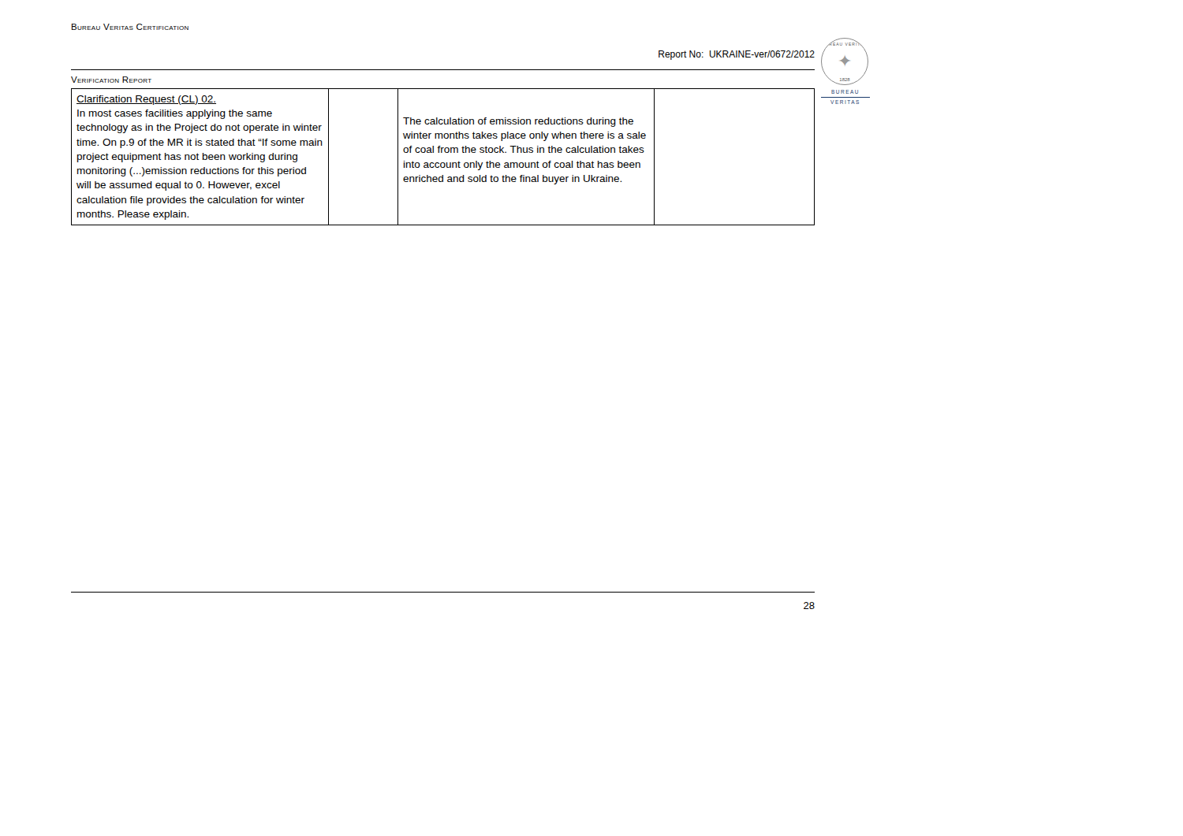Bureau Veritas Certification
Report No: UKRAINE-ver/0672/2012
Verification Report
BUREAU VERITAS
✦
1828
BUREAU
VERITAS
| Clarification Request (CL) 02. In most cases facilities applying the same technology as in the Project do not operate in winter time. On p.9 of the MR it is stated that “If some main project equipment has not been working during monitoring (...)emission reductions for this period will be assumed equal to 0. However, excel calculation file provides the calculation for winter months. Please explain. | | The calculation of emission reductions during the winter months takes place only when there is a sale of coal from the stock. Thus in the calculation takes into account only the amount of coal that has been enriched and sold to the final buyer in Ukraine. | |
28